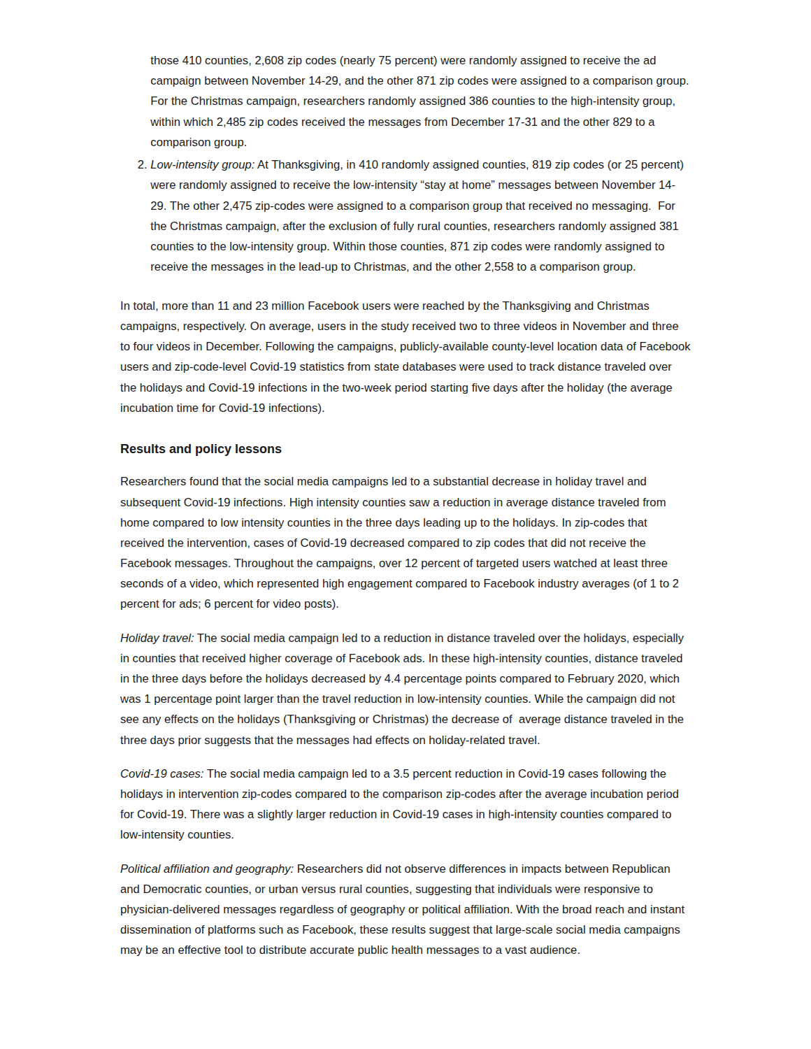those 410 counties, 2,608 zip codes (nearly 75 percent) were randomly assigned to receive the ad campaign between November 14-29, and the other 871 zip codes were assigned to a comparison group. For the Christmas campaign, researchers randomly assigned 386 counties to the high-intensity group, within which 2,485 zip codes received the messages from December 17-31 and the other 829 to a comparison group.
Low-intensity group: At Thanksgiving, in 410 randomly assigned counties, 819 zip codes (or 25 percent) were randomly assigned to receive the low-intensity “stay at home” messages between November 14-29. The other 2,475 zip-codes were assigned to a comparison group that received no messaging. For the Christmas campaign, after the exclusion of fully rural counties, researchers randomly assigned 381 counties to the low-intensity group. Within those counties, 871 zip codes were randomly assigned to receive the messages in the lead-up to Christmas, and the other 2,558 to a comparison group.
In total, more than 11 and 23 million Facebook users were reached by the Thanksgiving and Christmas campaigns, respectively. On average, users in the study received two to three videos in November and three to four videos in December. Following the campaigns, publicly-available county-level location data of Facebook users and zip-code-level Covid-19 statistics from state databases were used to track distance traveled over the holidays and Covid-19 infections in the two-week period starting five days after the holiday (the average incubation time for Covid-19 infections).
Results and policy lessons
Researchers found that the social media campaigns led to a substantial decrease in holiday travel and subsequent Covid-19 infections. High intensity counties saw a reduction in average distance traveled from home compared to low intensity counties in the three days leading up to the holidays. In zip-codes that received the intervention, cases of Covid-19 decreased compared to zip codes that did not receive the Facebook messages. Throughout the campaigns, over 12 percent of targeted users watched at least three seconds of a video, which represented high engagement compared to Facebook industry averages (of 1 to 2 percent for ads; 6 percent for video posts).
Holiday travel: The social media campaign led to a reduction in distance traveled over the holidays, especially in counties that received higher coverage of Facebook ads. In these high-intensity counties, distance traveled in the three days before the holidays decreased by 4.4 percentage points compared to February 2020, which was 1 percentage point larger than the travel reduction in low-intensity counties. While the campaign did not see any effects on the holidays (Thanksgiving or Christmas) the decrease of average distance traveled in the three days prior suggests that the messages had effects on holiday-related travel.
Covid-19 cases: The social media campaign led to a 3.5 percent reduction in Covid-19 cases following the holidays in intervention zip-codes compared to the comparison zip-codes after the average incubation period for Covid-19. There was a slightly larger reduction in Covid-19 cases in high-intensity counties compared to low-intensity counties.
Political affiliation and geography: Researchers did not observe differences in impacts between Republican and Democratic counties, or urban versus rural counties, suggesting that individuals were responsive to physician-delivered messages regardless of geography or political affiliation. With the broad reach and instant dissemination of platforms such as Facebook, these results suggest that large-scale social media campaigns may be an effective tool to distribute accurate public health messages to a vast audience.